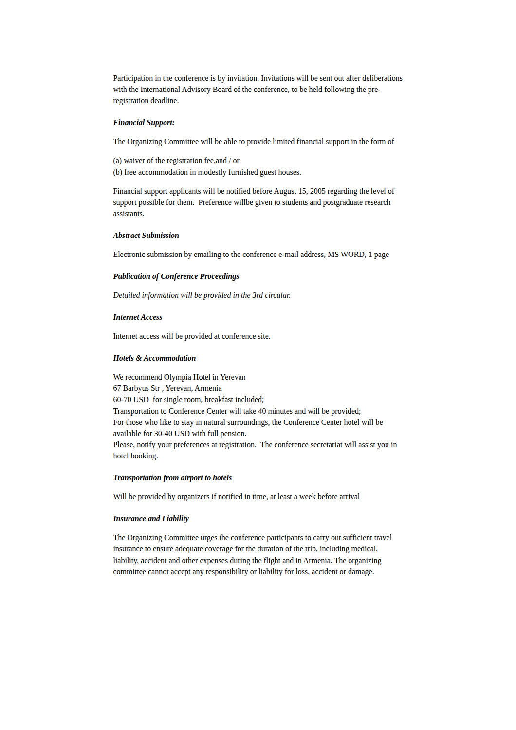Participation in the conference is by invitation. Invitations will be sent out after deliberations with the International Advisory Board of the conference, to be held following the pre-registration deadline.
Financial Support:
The Organizing Committee will be able to provide limited financial support in the form of
(a) waiver of the registration fee,and / or
(b) free accommodation in modestly furnished guest houses.
Financial support applicants will be notified before August 15, 2005 regarding the level of support possible for them. Preference willbe given to students and postgraduate research assistants.
Abstract Submission
Electronic submission by emailing to the conference e-mail address, MS WORD, 1 page
Publication of Conference Proceedings
Detailed information will be provided in the 3rd circular.
Internet Access
Internet access will be provided at conference site.
Hotels & Accommodation
We recommend Olympia Hotel in Yerevan
67 Barbyus Str , Yerevan, Armenia
60-70 USD for single room, breakfast included;
Transportation to Conference Center will take 40 minutes and will be provided;
For those who like to stay in natural surroundings, the Conference Center hotel will be available for 30-40 USD with full pension.
Please, notify your preferences at registration. The conference secretariat will assist you in hotel booking.
Transportation from airport to hotels
Will be provided by organizers if notified in time, at least a week before arrival
Insurance and Liability
The Organizing Committee urges the conference participants to carry out sufficient travel insurance to ensure adequate coverage for the duration of the trip, including medical, liability, accident and other expenses during the flight and in Armenia. The organizing committee cannot accept any responsibility or liability for loss, accident or damage.